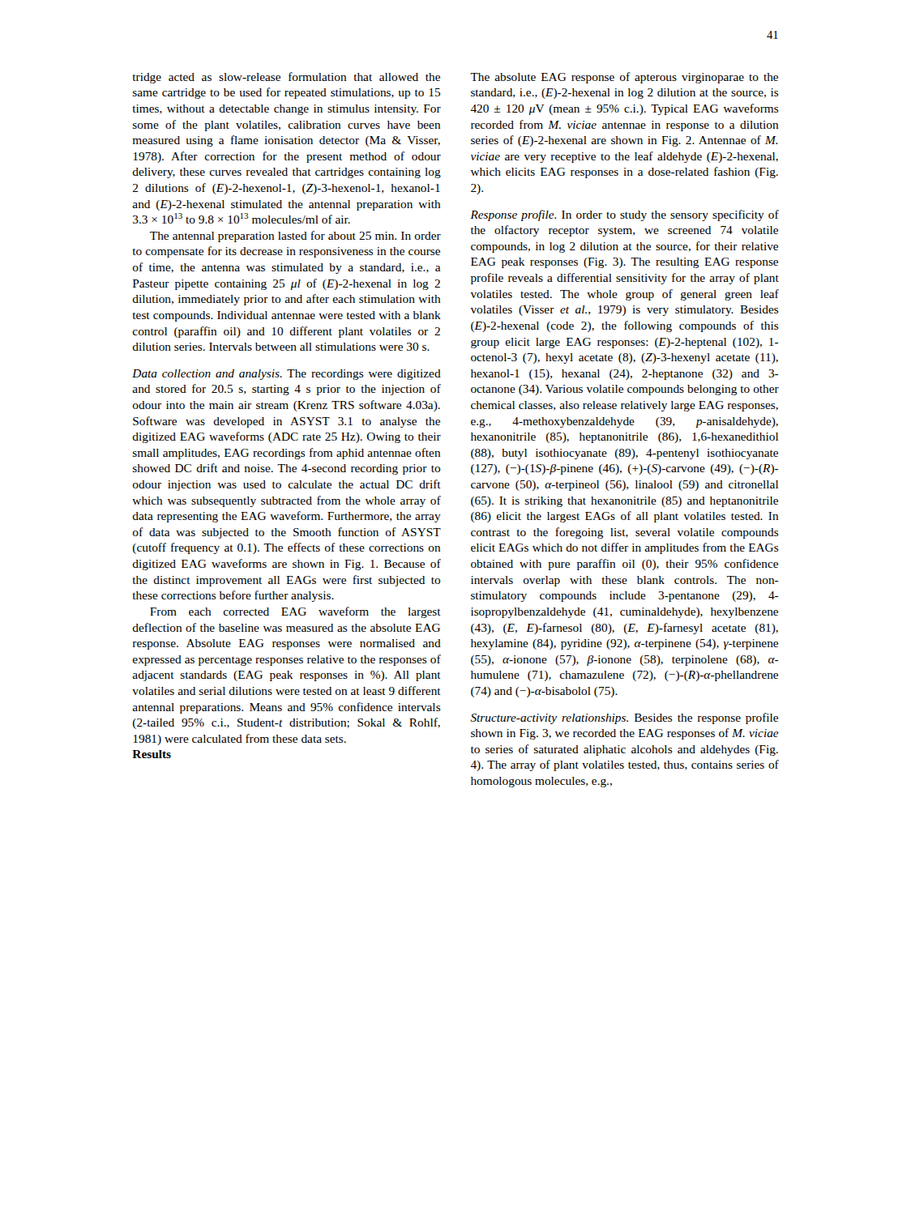41
tridge acted as slow-release formulation that allowed the same cartridge to be used for repeated stimulations, up to 15 times, without a detectable change in stimulus intensity. For some of the plant volatiles, calibration curves have been measured using a flame ionisation detector (Ma & Visser, 1978). After correction for the present method of odour delivery, these curves revealed that cartridges containing log 2 dilutions of (E)-2-hexenol-1, (Z)-3-hexenol-1, hexanol-1 and (E)-2-hexenal stimulated the antennal preparation with 3.3 × 1013 to 9.8 × 1013 molecules/ml of air.
The antennal preparation lasted for about 25 min. In order to compensate for its decrease in responsiveness in the course of time, the antenna was stimulated by a standard, i.e., a Pasteur pipette containing 25 μl of (E)-2-hexenal in log 2 dilution, immediately prior to and after each stimulation with test compounds. Individual antennae were tested with a blank control (paraffin oil) and 10 different plant volatiles or 2 dilution series. Intervals between all stimulations were 30 s.
Data collection and analysis. The recordings were digitized and stored for 20.5 s, starting 4 s prior to the injection of odour into the main air stream (Krenz TRS software 4.03a). Software was developed in ASYST 3.1 to analyse the digitized EAG waveforms (ADC rate 25 Hz). Owing to their small amplitudes, EAG recordings from aphid antennae often showed DC drift and noise. The 4-second recording prior to odour injection was used to calculate the actual DC drift which was subsequently subtracted from the whole array of data representing the EAG waveform. Furthermore, the array of data was subjected to the Smooth function of ASYST (cutoff frequency at 0.1). The effects of these corrections on digitized EAG waveforms are shown in Fig. 1. Because of the distinct improvement all EAGs were first subjected to these corrections before further analysis.
From each corrected EAG waveform the largest deflection of the baseline was measured as the absolute EAG response. Absolute EAG responses were normalised and expressed as percentage responses relative to the responses of adjacent standards (EAG peak responses in %). All plant volatiles and serial dilutions were tested on at least 9 different antennal preparations. Means and 95% confidence intervals (2-tailed 95% c.i., Student-t distribution; Sokal & Rohlf, 1981) were calculated from these data sets.
Results
The absolute EAG response of apterous virginoparae to the standard, i.e., (E)-2-hexenal in log 2 dilution at the source, is 420 ± 120 μ V (mean ± 95% c.i.). Typical EAG waveforms recorded from M. viciae antennae in response to a dilution series of (E)-2-hexenal are shown in Fig. 2. Antennae of M. viciae are very receptive to the leaf aldehyde (E)-2-hexenal, which elicits EAG responses in a dose-related fashion (Fig. 2).
Response profile. In order to study the sensory specificity of the olfactory receptor system, we screened 74 volatile compounds, in log 2 dilution at the source, for their relative EAG peak responses (Fig. 3). The resulting EAG response profile reveals a differential sensitivity for the array of plant volatiles tested. The whole group of general green leaf volatiles (Visser et al., 1979) is very stimulatory. Besides (E)-2-hexenal (code 2), the following compounds of this group elicit large EAG responses: (E)-2-heptenal (102), 1-octenol-3 (7), hexyl acetate (8), (Z)-3-hexenyl acetate (11), hexanol-1 (15), hexanal (24), 2-heptanone (32) and 3-octanone (34). Various volatile compounds belonging to other chemical classes, also release relatively large EAG responses, e.g., 4-methoxybenzaldehyde (39, p-anisaldehyde), hexanonitrile (85), heptanonitrile (86), 1,6-hexanedithiol (88), butyl isothiocyanate (89), 4-pentenyl isothiocyanate (127), (−)-(1S)-β-pinene (46), (+)-(S)-carvone (49), (−)-(R)-carvone (50), α-terpineol (56), linalool (59) and citronellal (65). It is striking that hexanonitrile (85) and heptanonitrile (86) elicit the largest EAGs of all plant volatiles tested. In contrast to the foregoing list, several volatile compounds elicit EAGs which do not differ in amplitudes from the EAGs obtained with pure paraffin oil (0), their 95% confidence intervals overlap with these blank controls. The non-stimulatory compounds include 3-pentanone (29), 4-isopropylbenzaldehyde (41, cuminaldehyde), hexylbenzene (43), (E, E)-farnesol (80), (E, E)-farnesyl acetate (81), hexylamine (84), pyridine (92), α-terpinene (54), γ-terpinene (55), α-ionone (57), β-ionone (58), terpinolene (68), α-humulene (71), chamazulene (72), (−)-(R)-α-phellandrene (74) and (−)-α-bisabolol (75).
Structure-activity relationships. Besides the response profile shown in Fig. 3, we recorded the EAG responses of M. viciae to series of saturated aliphatic alcohols and aldehydes (Fig. 4). The array of plant volatiles tested, thus, contains series of homologous molecules, e.g.,